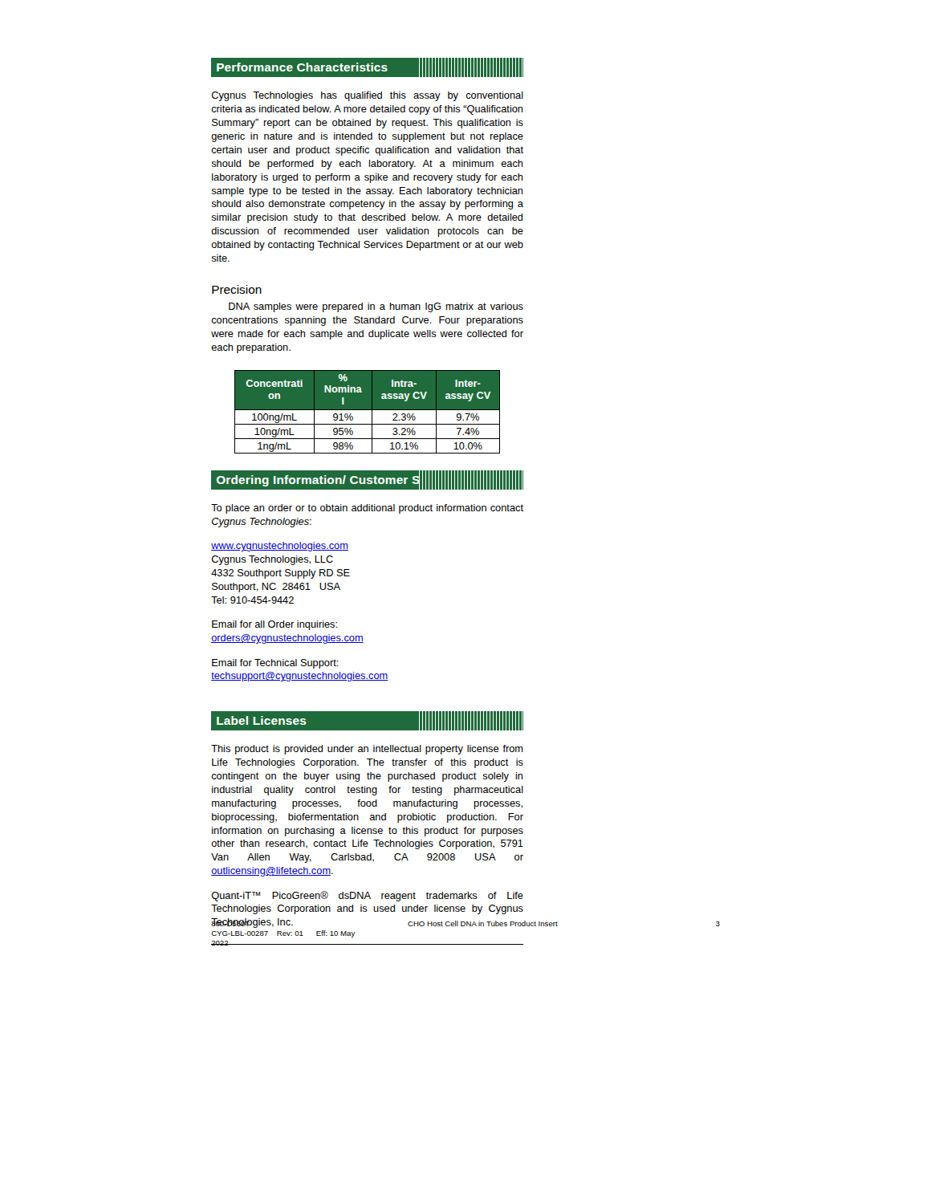Performance Characteristics
Cygnus Technologies has qualified this assay by conventional criteria as indicated below. A more detailed copy of this “Qualification Summary” report can be obtained by request. This qualification is generic in nature and is intended to supplement but not replace certain user and product specific qualification and validation that should be performed by each laboratory. At a minimum each laboratory is urged to perform a spike and recovery study for each sample type to be tested in the assay. Each laboratory technician should also demonstrate competency in the assay by performing a similar precision study to that described below. A more detailed discussion of recommended user validation protocols can be obtained by contacting Technical Services Department or at our web site.
Precision
DNA samples were prepared in a human IgG matrix at various concentrations spanning the Standard Curve. Four preparations were made for each sample and duplicate wells were collected for each preparation.
| Concentrati on | % Nomina l | Intra- assay CV | Inter- assay CV |
| --- | --- | --- | --- |
| 100ng/mL | 91% | 2.3% | 9.7% |
| 10ng/mL | 95% | 3.2% | 7.4% |
| 1ng/mL | 98% | 10.1% | 10.0% |
Ordering Information/ Customer Service
To place an order or to obtain additional product information contact Cygnus Technologies:
www.cygnustechnologies.com
Cygnus Technologies, LLC
4332 Southport Supply RD SE
Southport, NC 28461 USA
Tel: 910-454-9442
Email for all Order inquiries:
orders@cygnustechnologies.com
Email for Technical Support:
techsupport@cygnustechnologies.com
Label Licenses
This product is provided under an intellectual property license from Life Technologies Corporation. The transfer of this product is contingent on the buyer using the purchased product solely in industrial quality control testing for testing pharmaceutical manufacturing processes, food manufacturing processes, bioprocessing, biofermentation and probiotic production. For information on purchasing a license to this product for purposes other than research, contact Life Technologies Corporation, 5791 Van Allen Way, Carlsbad, CA 92008 USA or outlicensing@lifetech.com.
Quant-iT™ PicoGreen® dsDNA reagent trademarks of Life Technologies Corporation and is used under license by Cygnus Technologies, Inc.
| 800-D550T CYG-LBL-00287 Rev: 01 Eff: 10 May 2022 | CHO Host Cell DNA in Tubes Product Insert | 3 |